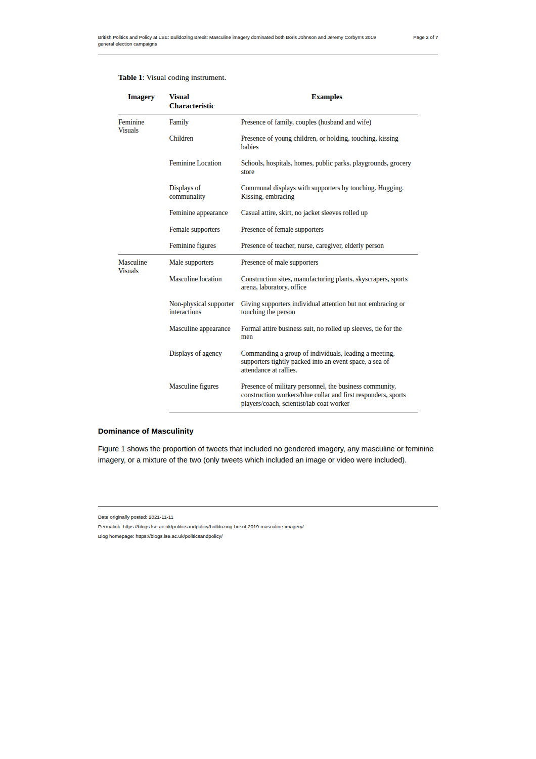British Politics and Policy at LSE: Bulldozing Brexit: Masculine imagery dominated both Boris Johnson and Jeremy Corbyn’s 2019 general election campaigns
Page 2 of 7
Table 1: Visual coding instrument.
| Imagery | Visual Characteristic | Examples |
| --- | --- | --- |
| Feminine Visuals | Family | Presence of family, couples (husband and wife) |
| Children | Presence of young children, or holding, touching, kissing babies |
| Feminine Location | Schools, hospitals, homes, public parks, playgrounds, grocery store |
| Displays of communality | Communal displays with supporters by touching. Hugging. Kissing, embracing |
| Feminine appearance | Casual attire, skirt, no jacket sleeves rolled up |
| Female supporters | Presence of female supporters |
| Feminine figures | Presence of teacher, nurse, caregiver, elderly person |
| Masculine Visuals | Male supporters | Presence of male supporters |
| Masculine location | Construction sites, manufacturing plants, skyscrapers, sports arena, laboratory, office |
| Non-physical supporter interactions | Giving supporters individual attention but not embracing or touching the person |
| Masculine appearance | Formal attire business suit, no rolled up sleeves, tie for the men |
| Displays of agency | Commanding a group of individuals, leading a meeting, supporters tightly packed into an event space, a sea of attendance at rallies. |
| Masculine figures | Presence of military personnel, the business community, construction workers/blue collar and first responders, sports players/coach, scientist/lab coat worker |
Dominance of Masculinity
Figure 1 shows the proportion of tweets that included no gendered imagery, any masculine or feminine imagery, or a mixture of the two (only tweets which included an image or video were included).
Date originally posted: 2021-11-11
Permalink: https://blogs.lse.ac.uk/politicsandpolicy/bulldozing-brexit-2019-masculine-imagery/
Blog homepage: https://blogs.lse.ac.uk/politicsandpolicy/